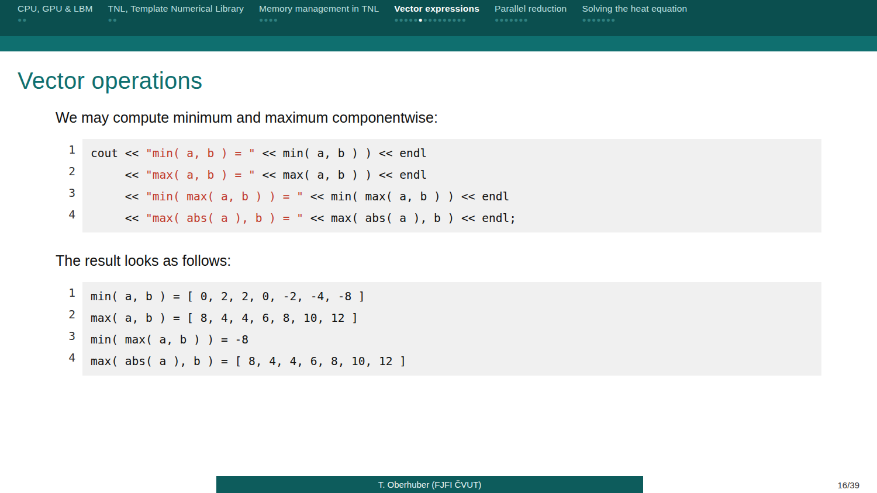CPU, GPU & LBM
●●
TNL, Template Numerical Library
●●
Memory management in TNL
●●●●
Vector expressions
●●●●●●●●●●●●●●●
Parallel reduction
●●●●●●●
Solving the heat equation
●●●●●●●
Vector operations
We may compute minimum and maximum componentwise:
1
2
3
4
cout << "min( a, b ) = " << min( a, b ) ) << endl << "max( a, b ) = " << max( a, b ) ) << endl << "min( max( a, b ) ) = " << min( max( a, b ) ) << endl << "max( abs( a ), b ) = " << max( abs( a ), b ) << endl;
The result looks as follows:
1
2
3
4
min( a, b ) = [ 0, 2, 2, 0, -2, -4, -8 ] max( a, b ) = [ 8, 4, 4, 6, 8, 10, 12 ] min( max( a, b ) ) = -8 max( abs( a ), b ) = [ 8, 4, 4, 6, 8, 10, 12 ]
T. Oberhuber (FJFI ČVUT)
16/39